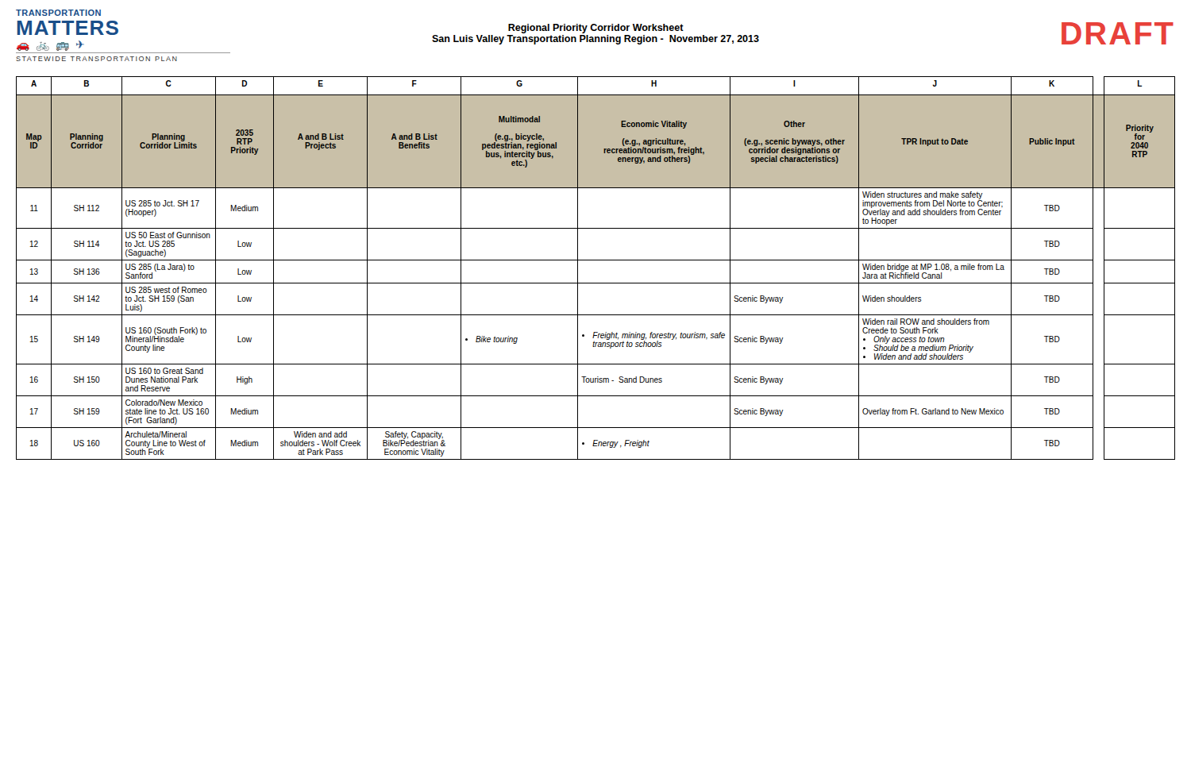TRANSPORTATION
MATTERS
🚗 🚲 🚌 ✈
STATEWIDE TRANSPORTATION PLAN
Regional Priority Corridor Worksheet
San Luis Valley Transportation Planning Region - November 27, 2013
DRAFT
| A | B | C | D | E | F | G | H | I | J | K | | L |
| --- | --- | --- | --- | --- | --- | --- | --- | --- | --- | --- | --- | --- |
| Map ID | Planning Corridor | Planning Corridor Limits | 2035 RTP Priority | A and B List Projects | A and B List Benefits | Multimodal (e.g., bicycle, pedestrian, regional bus, intercity bus, etc.) | Economic Vitality (e.g., agriculture, recreation/tourism, freight, energy, and others) | Other (e.g., scenic byways, other corridor designations or special characteristics) | TPR Input to Date | Public Input | | Priority for 2040 RTP |
| 11 | SH 112 | US 285 to Jct. SH 17 (Hooper) | Medium | | | | | | Widen structures and make safety improvements from Del Norte to Center; Overlay and add shoulders from Center to Hooper | TBD | | |
| 12 | SH 114 | US 50 East of Gunnison to Jct. US 285 (Saguache) | Low | | | | | | | TBD | | |
| 13 | SH 136 | US 285 (La Jara) to Sanford | Low | | | | | | Widen bridge at MP 1.08, a mile from La Jara at Richfield Canal | TBD | | |
| 14 | SH 142 | US 285 west of Romeo to Jct. SH 159 (San Luis) | Low | | | | | Scenic Byway | Widen shoulders | TBD | | |
| 15 | SH 149 | US 160 (South Fork) to Mineral/Hinsdale County line | Low | | | Bike touring | Freight, mining, forestry, tourism, safe transport to schools | Scenic Byway | Widen rail ROW and shoulders from Creede to South Fork Only access to town Should be a medium Priority Widen and add shoulders | TBD | | |
| 16 | SH 150 | US 160 to Great Sand Dunes National Park and Reserve | High | | | | Tourism - Sand Dunes | Scenic Byway | | TBD | | |
| 17 | SH 159 | Colorado/New Mexico state line to Jct. US 160 (Fort Garland) | Medium | | | | | Scenic Byway | Overlay from Ft. Garland to New Mexico | TBD | | |
| 18 | US 160 | Archuleta/Mineral County Line to West of South Fork | Medium | Widen and add shoulders - Wolf Creek at Park Pass | Safety, Capacity, Bike/Pedestrian & Economic Vitality | | Energy , Freight | | | TBD | | |